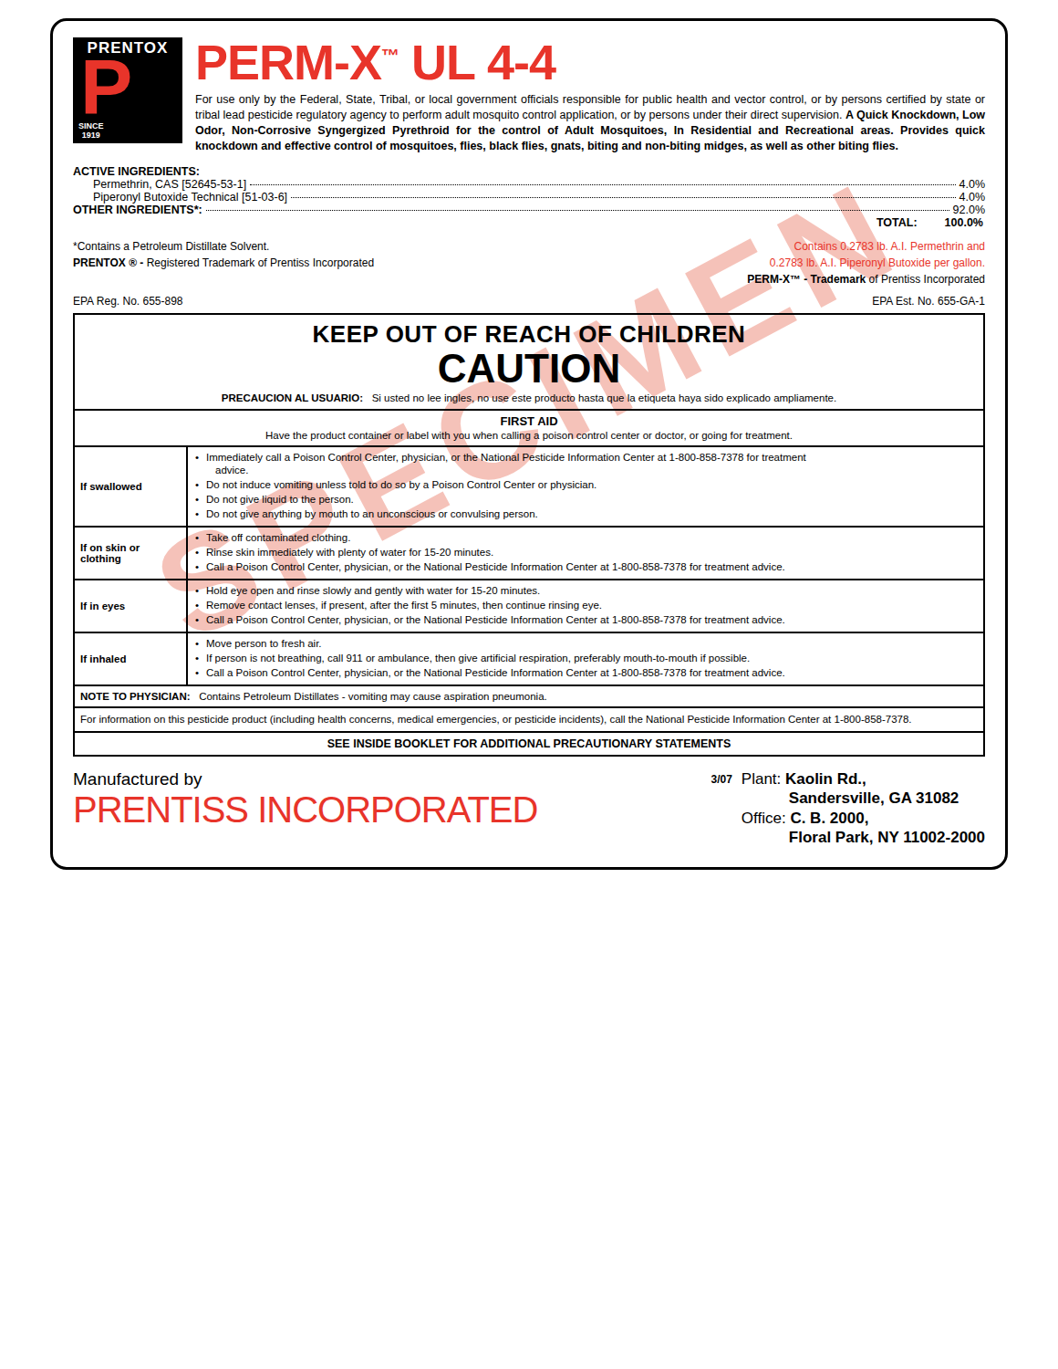SPECIMEN
PRENTOX
P
SINCE
1919
PERM-X™ UL 4-4
For use only by the Federal, State, Tribal, or local government officials responsible for public health and vector control, or by persons certified by state or tribal lead pesticide regulatory agency to perform adult mosquito control application, or by persons under their direct supervision. A Quick Knockdown, Low Odor, Non-Corrosive Syngergized Pyrethroid for the control of Adult Mosquitoes, In Residential and Recreational areas. Provides quick knockdown and effective control of mosquitoes, flies, black flies, gnats, biting and non-biting midges, as well as other biting flies.
ACTIVE INGREDIENTS:
Permethrin, CAS [52645-53-1] 4.0%
Piperonyl Butoxide Technical [51-03-6] 4.0%
OTHER INGREDIENTS*: 92.0%
TOTAL:100.0%
*Contains a Petroleum Distillate Solvent.
PRENTOX ® - Registered Trademark of Prentiss Incorporated
Contains 0.2783 lb. A.I. Permethrin and
0.2783 lb. A.I. Piperonyl Butoxide per gallon.
PERM-X™ - Trademark of Prentiss Incorporated
EPA Reg. No. 655-898
EPA Est. No. 655-GA-1
KEEP OUT OF REACH OF CHILDREN
CAUTION
PRECAUCION AL USUARIO: Si usted no lee ingles, no use este producto hasta que la etiqueta haya sido explicado ampliamente.
FIRST AID
Have the product container or label with you when calling a poison control center or doctor, or going for treatment.
| If swallowed | Immediately call a Poison Control Center, physician, or the National Pesticide Information Center at 1-800-858-7378 for treatment advice. Do not induce vomiting unless told to do so by a Poison Control Center or physician. Do not give liquid to the person. Do not give anything by mouth to an unconscious or convulsing person. |
| If on skin or clothing | Take off contaminated clothing. Rinse skin immediately with plenty of water for 15-20 minutes. Call a Poison Control Center, physician, or the National Pesticide Information Center at 1-800-858-7378 for treatment advice. |
| If in eyes | Hold eye open and rinse slowly and gently with water for 15-20 minutes. Remove contact lenses, if present, after the first 5 minutes, then continue rinsing eye. Call a Poison Control Center, physician, or the National Pesticide Information Center at 1-800-858-7378 for treatment advice. |
| If inhaled | Move person to fresh air. If person is not breathing, call 911 or ambulance, then give artificial respiration, preferably mouth-to-mouth if possible. Call a Poison Control Center, physician, or the National Pesticide Information Center at 1-800-858-7378 for treatment advice. |
NOTE TO PHYSICIAN: Contains Petroleum Distillates - vomiting may cause aspiration pneumonia.
For information on this pesticide product (including health concerns, medical emergencies, or pesticide incidents), call the National Pesticide Information Center at 1-800-858-7378.
SEE INSIDE BOOKLET FOR ADDITIONAL PRECAUTIONARY STATEMENTS
Manufactured by
PRENTISS INCORPORATED
3/07
Plant: Kaolin Rd.,
Sandersville, GA 31082
Office: C. B. 2000,
Floral Park, NY 11002-2000